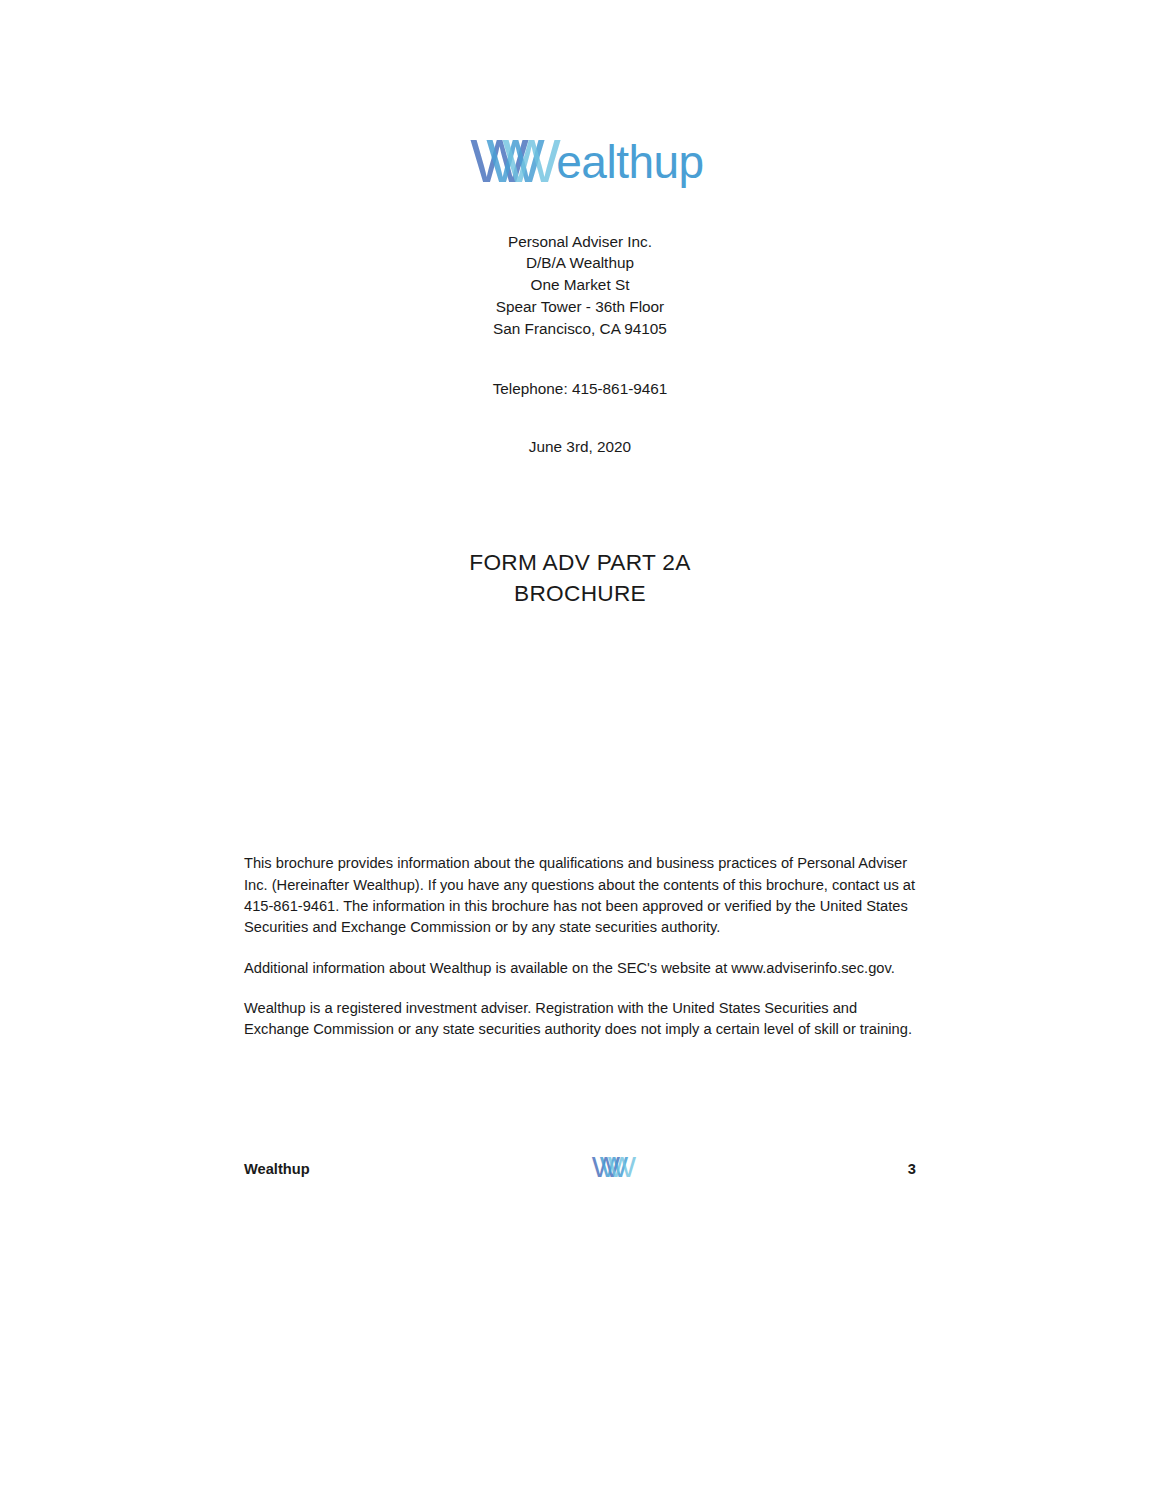W W W ealthup
Personal Adviser Inc.
D/B/A Wealthup
One Market St
Spear Tower - 36th Floor
San Francisco, CA 94105
Telephone: 415-861-9461
June 3rd, 2020
FORM ADV PART 2A
BROCHURE
This brochure provides information about the qualifications and business practices of Personal Adviser Inc. (Hereinafter Wealthup). If you have any questions about the contents of this brochure, contact us at 415-861-9461. The information in this brochure has not been approved or verified by the United States Securities and Exchange Commission or by any state securities authority.
Additional information about Wealthup is available on the SEC's website at www.adviserinfo.sec.gov.
Wealthup is a registered investment adviser. Registration with the United States Securities and Exchange Commission or any state securities authority does not imply a certain level of skill or training.
Wealthup
W W W
3